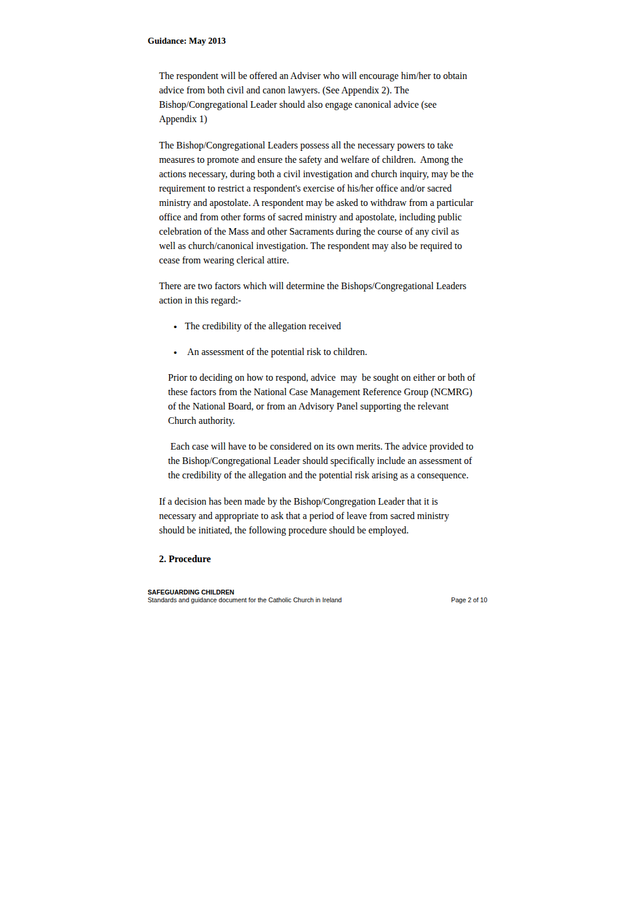Guidance: May 2013
The respondent will be offered an Adviser who will encourage him/her to obtain advice from both civil and canon lawyers. (See Appendix 2). The Bishop/Congregational Leader should also engage canonical advice (see Appendix 1)
The Bishop/Congregational Leaders possess all the necessary powers to take measures to promote and ensure the safety and welfare of children. Among the actions necessary, during both a civil investigation and church inquiry, may be the requirement to restrict a respondent's exercise of his/her office and/or sacred ministry and apostolate. A respondent may be asked to withdraw from a particular office and from other forms of sacred ministry and apostolate, including public celebration of the Mass and other Sacraments during the course of any civil as well as church/canonical investigation. The respondent may also be required to cease from wearing clerical attire.
There are two factors which will determine the Bishops/Congregational Leaders action in this regard:-
The credibility of the allegation received
An assessment of the potential risk to children.
Prior to deciding on how to respond, advice may be sought on either or both of these factors from the National Case Management Reference Group (NCMRG) of the National Board, or from an Advisory Panel supporting the relevant Church authority.
Each case will have to be considered on its own merits. The advice provided to the Bishop/Congregational Leader should specifically include an assessment of the credibility of the allegation and the potential risk arising as a consequence.
If a decision has been made by the Bishop/Congregation Leader that it is necessary and appropriate to ask that a period of leave from sacred ministry should be initiated, the following procedure should be employed.
2. Procedure
SAFEGUARDING CHILDREN
Standards and guidance document for the Catholic Church in Ireland Page 2 of 10